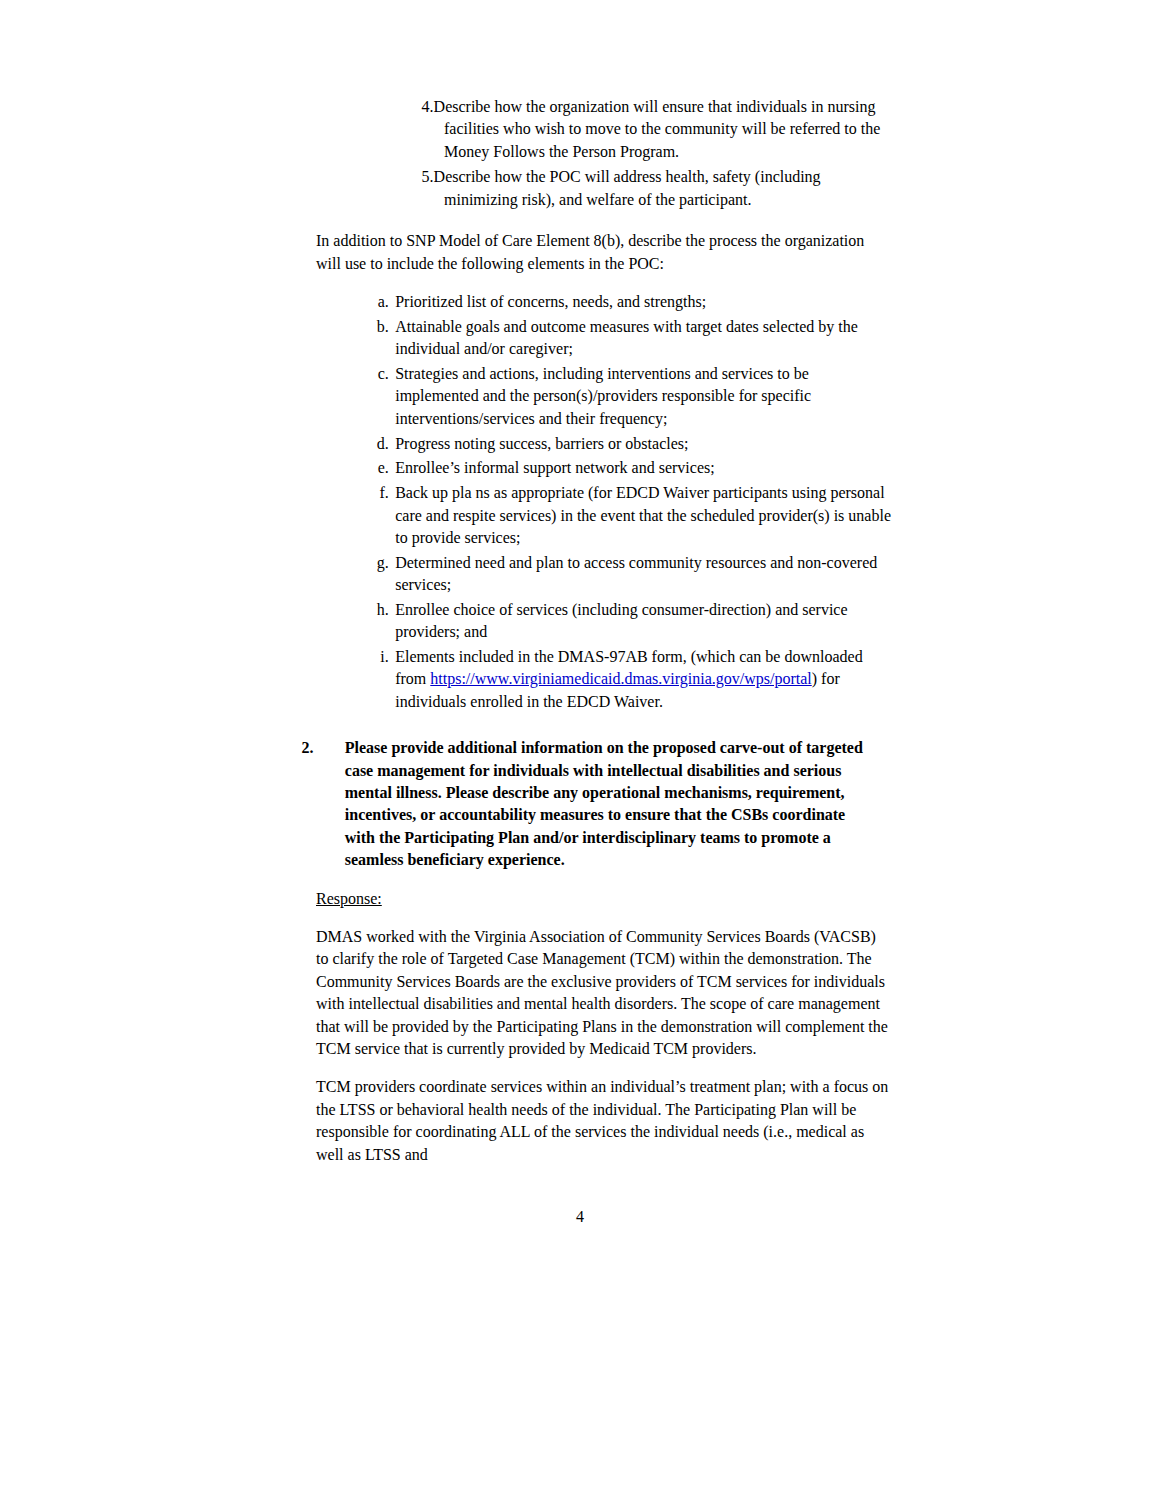4.Describe how the organization will ensure that individuals in nursing facilities who wish to move to the community will be referred to the Money Follows the Person Program.
5.Describe how the POC will address health, safety (including minimizing risk), and welfare of the participant.
In addition to SNP Model of Care Element 8(b), describe the process the organization will use to include the following elements in the POC:
Prioritized list of concerns, needs, and strengths;
Attainable goals and outcome measures with target dates selected by the individual and/or caregiver;
Strategies and actions, including interventions and services to be implemented and the person(s)/providers responsible for specific interventions/services and their frequency;
Progress noting success, barriers or obstacles;
Enrollee’s informal support network and services;
Back up pla ns as appropriate (for EDCD Waiver participants using personal care and respite services) in the event that the scheduled provider(s) is unable to provide services;
Determined need and plan to access community resources and non-covered services;
Enrollee choice of services (including consumer-direction) and service providers; and
Elements included in the DMAS-97AB form, (which can be downloaded from https://www.virginiamedicaid.dmas.virginia.gov/wps/portal) for individuals enrolled in the EDCD Waiver.
2. Please provide additional information on the proposed carve-out of targeted case management for individuals with intellectual disabilities and serious mental illness. Please describe any operational mechanisms, requirement, incentives, or accountability measures to ensure that the CSBs coordinate with the Participating Plan and/or interdisciplinary teams to promote a seamless beneficiary experience.
Response:
DMAS worked with the Virginia Association of Community Services Boards (VACSB) to clarify the role of Targeted Case Management (TCM) within the demonstration. The Community Services Boards are the exclusive providers of TCM services for individuals with intellectual disabilities and mental health disorders. The scope of care management that will be provided by the Participating Plans in the demonstration will complement the TCM service that is currently provided by Medicaid TCM providers.
TCM providers coordinate services within an individual’s treatment plan; with a focus on the LTSS or behavioral health needs of the individual. The Participating Plan will be responsible for coordinating ALL of the services the individual needs (i.e., medical as well as LTSS and
4